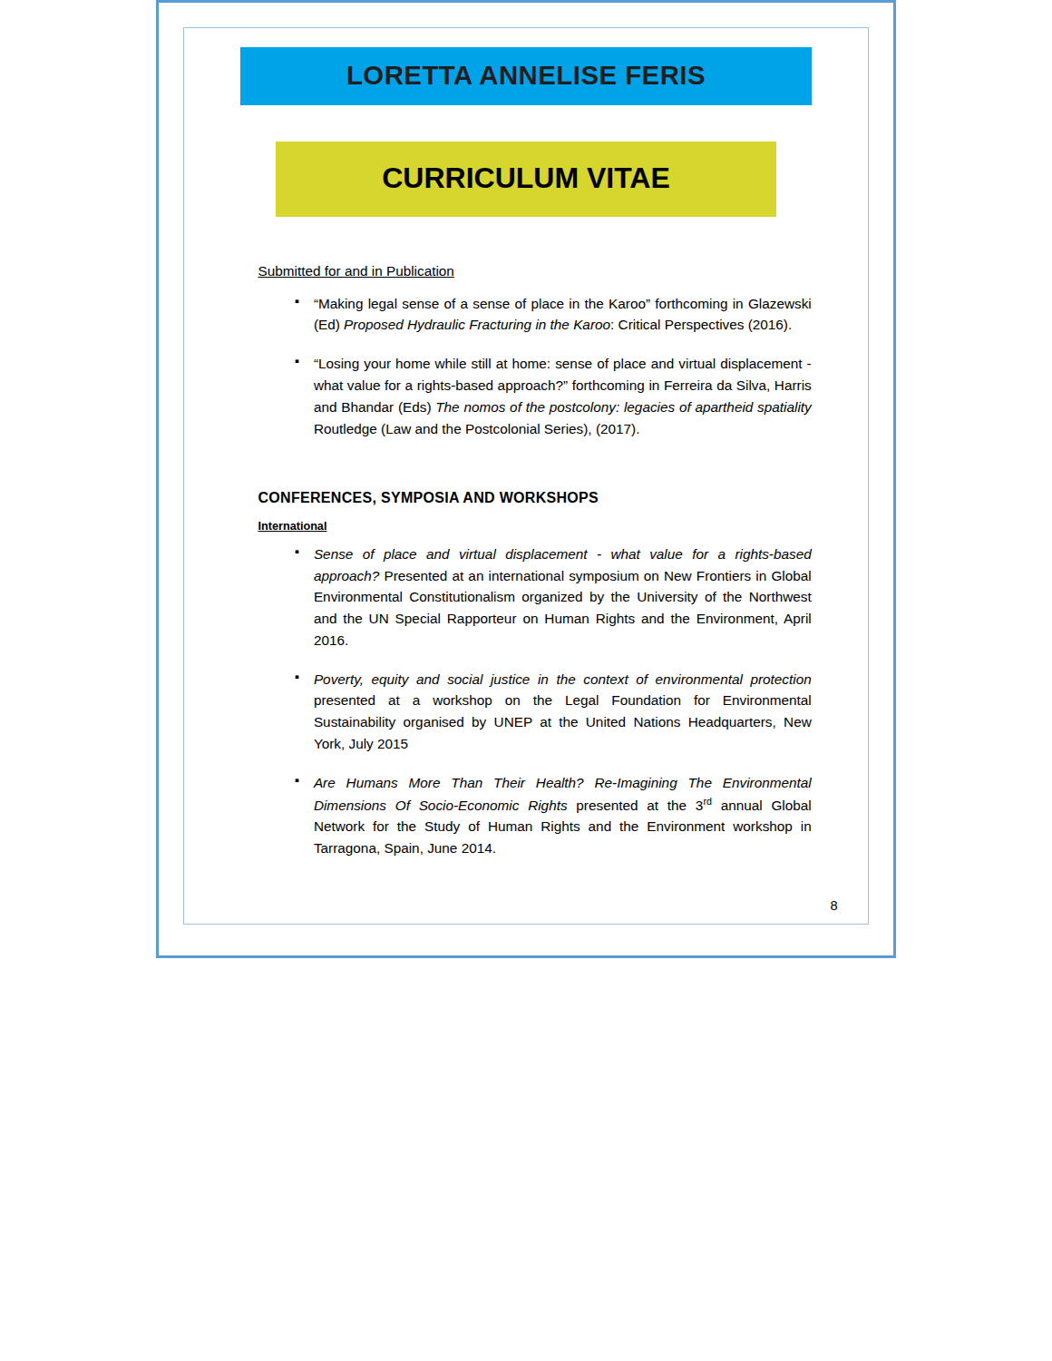LORETTA ANNELISE FERIS
CURRICULUM VITAE
Submitted for and in Publication
“Making legal sense of a sense of place in the Karoo” forthcoming in Glazewski (Ed) Proposed Hydraulic Fracturing in the Karoo: Critical Perspectives (2016).
“Losing your home while still at home: sense of place and virtual displacement - what value for a rights-based approach?” forthcoming in Ferreira da Silva, Harris and Bhandar (Eds) The nomos of the postcolony: legacies of apartheid spatiality Routledge (Law and the Postcolonial Series), (2017).
CONFERENCES, SYMPOSIA AND WORKSHOPS
International
Sense of place and virtual displacement - what value for a rights-based approach? Presented at an international symposium on New Frontiers in Global Environmental Constitutionalism organized by the University of the Northwest and the UN Special Rapporteur on Human Rights and the Environment, April 2016.
Poverty, equity and social justice in the context of environmental protection presented at a workshop on the Legal Foundation for Environmental Sustainability organised by UNEP at the United Nations Headquarters, New York, July 2015
Are Humans More Than Their Health? Re-Imagining The Environmental Dimensions Of Socio-Economic Rights presented at the 3rd annual Global Network for the Study of Human Rights and the Environment workshop in Tarragona, Spain, June 2014.
8